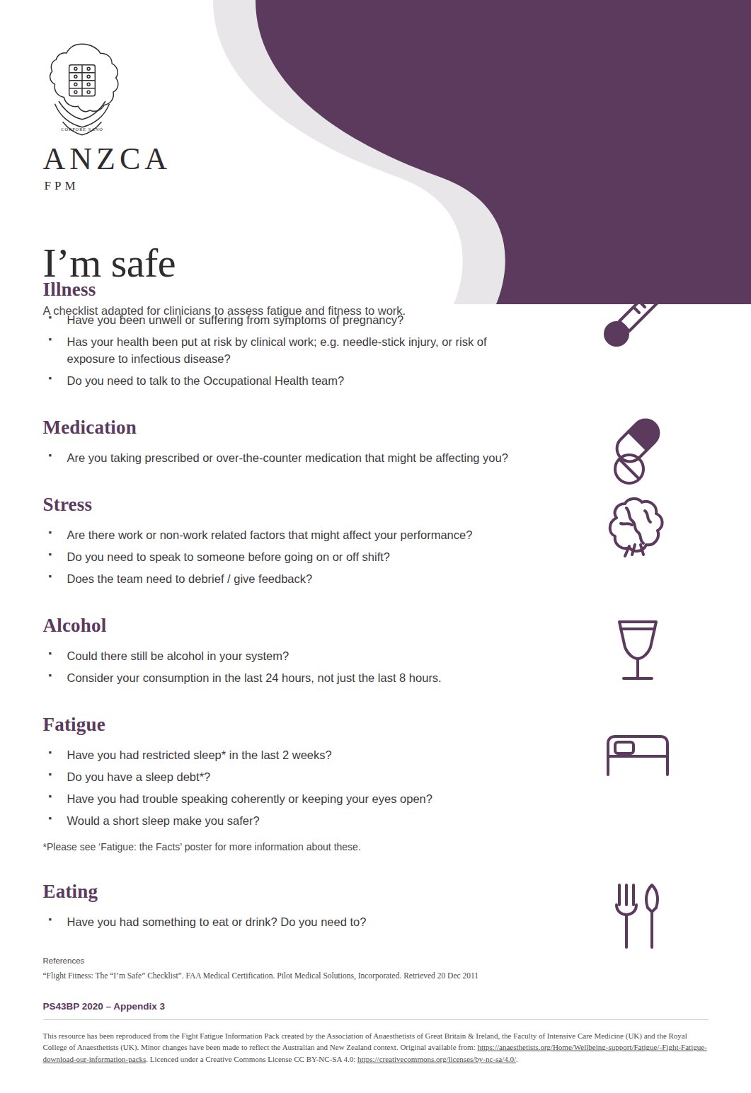CORPORE SANO
ANZCA
FPM
I’m safe
A checklist adapted for clinicians to assess fatigue and fitness to work.
Illness
Have you been unwell or suffering from symptoms of pregnancy?
Has your health been put at risk by clinical work; e.g. needle-stick injury, or risk of exposure to infectious disease?
Do you need to talk to the Occupational Health team?
Medication
Are you taking prescribed or over-the-counter medication that might be affecting you?
Stress
Are there work or non-work related factors that might affect your performance?
Do you need to speak to someone before going on or off shift?
Does the team need to debrief / give feedback?
Alcohol
Could there still be alcohol in your system?
Consider your consumption in the last 24 hours, not just the last 8 hours.
Fatigue
Have you had restricted sleep* in the last 2 weeks?
Do you have a sleep debt*?
Have you had trouble speaking coherently or keeping your eyes open?
Would a short sleep make you safer?
*Please see ‘Fatigue: the Facts’ poster for more information about these.
Eating
Have you had something to eat or drink? Do you need to?
References
“Flight Fitness: The “I’m Safe” Checklist”. FAA Medical Certification. Pilot Medical Solutions, Incorporated. Retrieved 20 Dec 2011
PS43BP 2020 – Appendix 3
This resource has been reproduced from the Fight Fatigue Information Pack created by the Association of Anaesthetists of Great Britain & Ireland, the Faculty of Intensive Care Medicine (UK) and the Royal College of Anaesthetists (UK). Minor changes have been made to reflect the Australian and New Zealand context. Original available from: https://anaesthetists.org/Home/Wellbeing-support/Fatigue/-Fight-Fatigue-download-our-information-packs. Licenced under a Creative Commons License CC BY-NC-SA 4.0: https://creativecommons.org/licenses/by-nc-sa/4.0/.